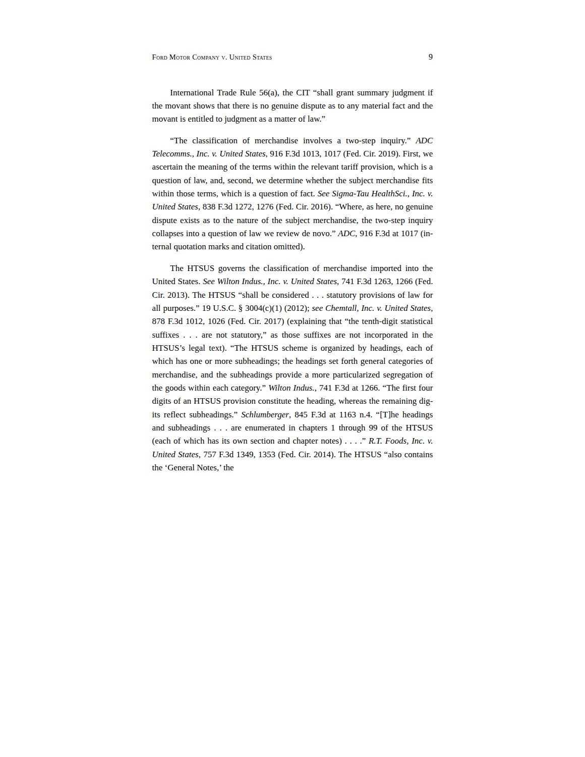Ford Motor Company v. United States 9
International Trade Rule 56(a), the CIT “shall grant summary judgment if the movant shows that there is no genuine dispute as to any material fact and the movant is entitled to judgment as a matter of law.”
“The classification of merchandise involves a two-step inquiry.” ADC Telecomms., Inc. v. United States, 916 F.3d 1013, 1017 (Fed. Cir. 2019). First, we ascertain the meaning of the terms within the relevant tariff provision, which is a question of law, and, second, we determine whether the subject merchandise fits within those terms, which is a question of fact. See Sigma-Tau HealthSci., Inc. v. United States, 838 F.3d 1272, 1276 (Fed. Cir. 2016). “Where, as here, no genuine dispute exists as to the nature of the subject merchandise, the two-step inquiry collapses into a question of law we review de novo.” ADC, 916 F.3d at 1017 (internal quotation marks and citation omitted).
The HTSUS governs the classification of merchandise imported into the United States. See Wilton Indus., Inc. v. United States, 741 F.3d 1263, 1266 (Fed. Cir. 2013). The HTSUS “shall be considered . . . statutory provisions of law for all purposes.” 19 U.S.C. § 3004(c)(1) (2012); see Chemtall, Inc. v. United States, 878 F.3d 1012, 1026 (Fed. Cir. 2017) (explaining that “the tenth-digit statistical suffixes . . . are not statutory,” as those suffixes are not incorporated in the HTSUS’s legal text). “The HTSUS scheme is organized by headings, each of which has one or more subheadings; the headings set forth general categories of merchandise, and the subheadings provide a more particularized segregation of the goods within each category.” Wilton Indus., 741 F.3d at 1266. “The first four digits of an HTSUS provision constitute the heading, whereas the remaining digits reflect subheadings.” Schlumberger, 845 F.3d at 1163 n.4. “[T]he headings and subheadings . . . are enumerated in chapters 1 through 99 of the HTSUS (each of which has its own section and chapter notes) . . . .” R.T. Foods, Inc. v. United States, 757 F.3d 1349, 1353 (Fed. Cir. 2014). The HTSUS “also contains the ‘General Notes,’ the